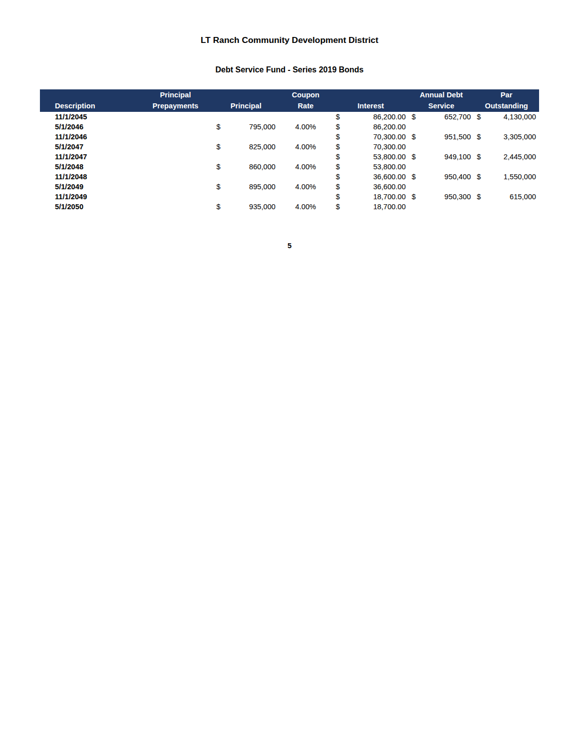LT Ranch Community Development District
Debt Service Fund - Series 2019 Bonds
| | Principal | | Coupon | | Annual Debt | Par |
| --- | --- | --- | --- | --- | --- | --- |
| Description | Prepayments | Principal | Rate | Interest | Service | Outstanding |
| 11/1/2045 | | | | | $ | 86,200.00 | $ | 652,700 | $ | 4,130,000 |
| 5/1/2046 | | $ | 795,000 | 4.00% | $ | 86,200.00 | | | | |
| 11/1/2046 | | | | | $ | 70,300.00 | $ | 951,500 | $ | 3,305,000 |
| 5/1/2047 | | $ | 825,000 | 4.00% | $ | 70,300.00 | | | | |
| 11/1/2047 | | | | | $ | 53,800.00 | $ | 949,100 | $ | 2,445,000 |
| 5/1/2048 | | $ | 860,000 | 4.00% | $ | 53,800.00 | | | | |
| 11/1/2048 | | | | | $ | 36,600.00 | $ | 950,400 | $ | 1,550,000 |
| 5/1/2049 | | $ | 895,000 | 4.00% | $ | 36,600.00 | | | | |
| 11/1/2049 | | | | | $ | 18,700.00 | $ | 950,300 | $ | 615,000 |
| 5/1/2050 | | $ | 935,000 | 4.00% | $ | 18,700.00 | | | | |
5